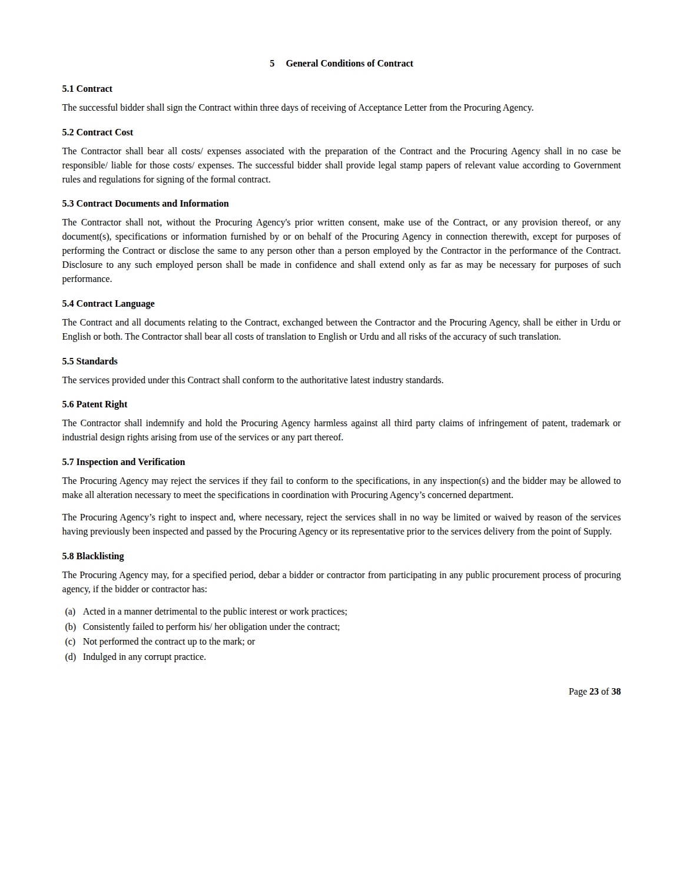5 General Conditions of Contract
5.1 Contract
The successful bidder shall sign the Contract within three days of receiving of Acceptance Letter from the Procuring Agency.
5.2 Contract Cost
The Contractor shall bear all costs/ expenses associated with the preparation of the Contract and the Procuring Agency shall in no case be responsible/ liable for those costs/ expenses. The successful bidder shall provide legal stamp papers of relevant value according to Government rules and regulations for signing of the formal contract.
5.3 Contract Documents and Information
The Contractor shall not, without the Procuring Agency's prior written consent, make use of the Contract, or any provision thereof, or any document(s), specifications or information furnished by or on behalf of the Procuring Agency in connection therewith, except for purposes of performing the Contract or disclose the same to any person other than a person employed by the Contractor in the performance of the Contract. Disclosure to any such employed person shall be made in confidence and shall extend only as far as may be necessary for purposes of such performance.
5.4 Contract Language
The Contract and all documents relating to the Contract, exchanged between the Contractor and the Procuring Agency, shall be either in Urdu or English or both. The Contractor shall bear all costs of translation to English or Urdu and all risks of the accuracy of such translation.
5.5 Standards
The services provided under this Contract shall conform to the authoritative latest industry standards.
5.6 Patent Right
The Contractor shall indemnify and hold the Procuring Agency harmless against all third party claims of infringement of patent, trademark or industrial design rights arising from use of the services or any part thereof.
5.7 Inspection and Verification
The Procuring Agency may reject the services if they fail to conform to the specifications, in any inspection(s) and the bidder may be allowed to make all alteration necessary to meet the specifications in coordination with Procuring Agency’s concerned department.
The Procuring Agency’s right to inspect and, where necessary, reject the services shall in no way be limited or waived by reason of the services having previously been inspected and passed by the Procuring Agency or its representative prior to the services delivery from the point of Supply.
5.8 Blacklisting
The Procuring Agency may, for a specified period, debar a bidder or contractor from participating in any public procurement process of procuring agency, if the bidder or contractor has:
(a) Acted in a manner detrimental to the public interest or work practices;
(b) Consistently failed to perform his/ her obligation under the contract;
(c) Not performed the contract up to the mark; or
(d) Indulged in any corrupt practice.
Page 23 of 38